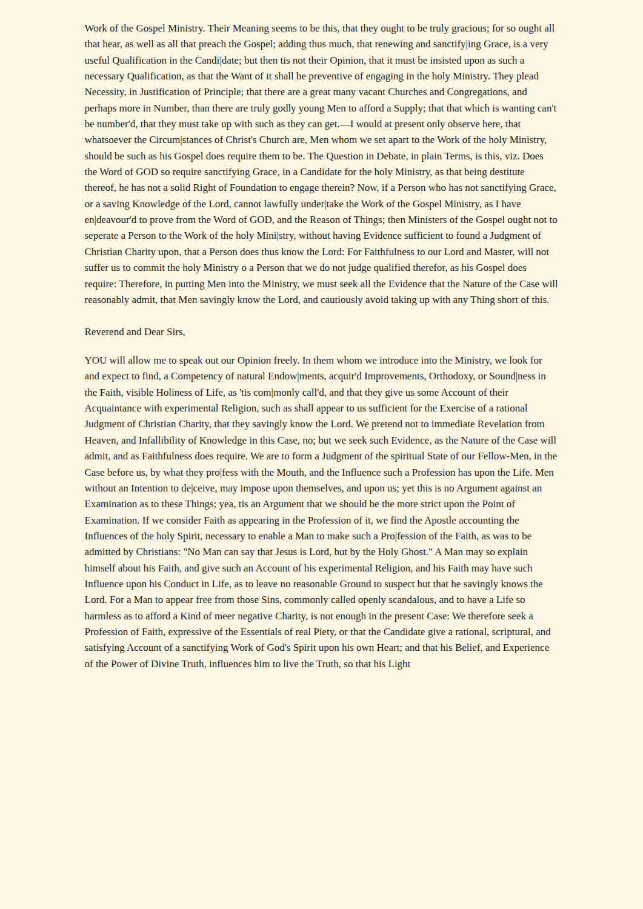Work of the Gospel Ministry. Their Meaning seems to be this, that they ought to be truly gracious; for so ought all that hear, as well as all that preach the Gospel; adding thus much, that renewing and sanctify|ing Grace, is a very useful Qualification in the Candi|date; but then tis not their Opinion, that it must be insisted upon as such a necessary Qualification, as that the Want of it shall be preventive of engaging in the holy Ministry. They plead Necessity, in Justification of Principle; that there are a great many vacant Churches and Congregations, and perhaps more in Number, than there are truly godly young Men to afford a Supply; that that which is wanting can't be number'd, that they must take up with such as they can get.—I would at present only observe here, that whatsoever the Circum|stances of Christ's Church are, Men whom we set apart to the Work of the holy Ministry, should be such as his Gospel does require them to be. The Question in Debate, in plain Terms, is this, viz. Does the Word of GOD so require sanctifying Grace, in a Candidate for the holy Ministry, as that being destitute thereof, he has not a solid Right of Foundation to engage therein? Now, if a Person who has not sanctifying Grace, or a saving Knowledge of the Lord, cannot lawfully under|take the Work of the Gospel Ministry, as I have en|deavour'd to prove from the Word of GOD, and the Reason of Things; then Ministers of the Gospel ought not to seperate a Person to the Work of the holy Mini|stry, without having Evidence sufficient to found a Judgment of Christian Charity upon, that a Person does thus know the Lord: For Faithfulness to our Lord and Master, will not suffer us to commit the holy Ministry o a Person that we do not judge qualified therefor, as his Gospel does require: Therefore, in putting Men into the Ministry, we must seek all the Evidence that the Nature of the Case will reasonably admit, that Men savingly know the Lord, and cautiously avoid taking up with any Thing short of this.
Reverend and Dear Sirs,
YOU will allow me to speak out our Opinion freely. In them whom we introduce into the Ministry, we look for and expect to find, a Competency of natural Endow|ments, acquir'd Improvements, Orthodoxy, or Sound|ness in the Faith, visible Holiness of Life, as 'tis com|monly call'd, and that they give us some Account of their Acquaintance with experimental Religion, such as shall appear to us sufficient for the Exercise of a rational Judgment of Christian Charity, that they savingly know the Lord. We pretend not to immediate Revelation from Heaven, and Infallibility of Knowledge in this Case, no; but we seek such Evidence, as the Nature of the Case will admit, and as Faithfulness does require. We are to form a Judgment of the spiritual State of our Fellow-Men, in the Case before us, by what they pro|fess with the Mouth, and the Influence such a Profession has upon the Life. Men without an Intention to de|ceive, may impose upon themselves, and upon us; yet this is no Argument against an Examination as to these Things; yea, tis an Argument that we should be the more strict upon the Point of Examination. If we consider Faith as appearing in the Profession of it, we find the Apostle accounting the Influences of the holy Spirit, necessary to enable a Man to make such a Pro|fession of the Faith, as was to be admitted by Christians: "No Man can say that Jesus is Lord, but by the Holy Ghost." A Man may so explain himself about his Faith, and give such an Account of his experimental Religion, and his Faith may have such Influence upon his Conduct in Life, as to leave no reasonable Ground to suspect but that he savingly knows the Lord. For a Man to appear free from those Sins, commonly called openly scandalous, and to have a Life so harmless as to afford a Kind of meer negative Charity, is not enough in the present Case: We therefore seek a Profession of Faith, expressive of the Essentials of real Piety, or that the Candidate give a rational, scriptural, and satisfying Account of a sanctifying Work of God's Spirit upon his own Heart; and that his Belief, and Experience of the Power of Divine Truth, influences him to live the Truth, so that his Light